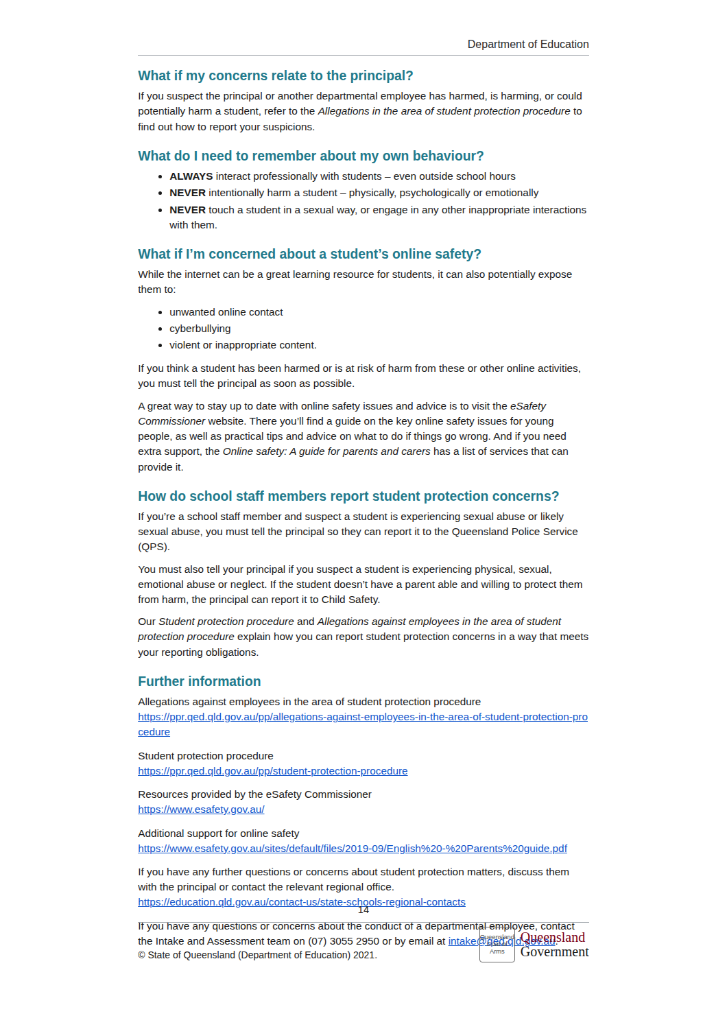Department of Education
What if my concerns relate to the principal?
If you suspect the principal or another departmental employee has harmed, is harming, or could potentially harm a student, refer to the Allegations in the area of student protection procedure to find out how to report your suspicions.
What do I need to remember about my own behaviour?
ALWAYS interact professionally with students – even outside school hours
NEVER intentionally harm a student – physically, psychologically or emotionally
NEVER touch a student in a sexual way, or engage in any other inappropriate interactions with them.
What if I’m concerned about a student’s online safety?
While the internet can be a great learning resource for students, it can also potentially expose them to:
unwanted online contact
cyberbullying
violent or inappropriate content.
If you think a student has been harmed or is at risk of harm from these or other online activities, you must tell the principal as soon as possible.
A great way to stay up to date with online safety issues and advice is to visit the eSafety Commissioner website. There you’ll find a guide on the key online safety issues for young people, as well as practical tips and advice on what to do if things go wrong. And if you need extra support, the Online safety: A guide for parents and carers has a list of services that can provide it.
How do school staff members report student protection concerns?
If you’re a school staff member and suspect a student is experiencing sexual abuse or likely sexual abuse, you must tell the principal so they can report it to the Queensland Police Service (QPS).
You must also tell your principal if you suspect a student is experiencing physical, sexual, emotional abuse or neglect. If the student doesn’t have a parent able and willing to protect them from harm, the principal can report it to Child Safety.
Our Student protection procedure and Allegations against employees in the area of student protection procedure explain how you can report student protection concerns in a way that meets your reporting obligations.
Further information
Allegations against employees in the area of student protection procedure https://ppr.qed.qld.gov.au/pp/allegations-against-employees-in-the-area-of-student-protection-procedure
Student protection procedure https://ppr.qed.qld.gov.au/pp/student-protection-procedure
Resources provided by the eSafety Commissioner https://www.esafety.gov.au/
Additional support for online safety https://www.esafety.gov.au/sites/default/files/2019-09/English%20-%20Parents%20guide.pdf
If you have any further questions or concerns about student protection matters, discuss them with the principal or contact the relevant regional office. https://education.qld.gov.au/contact-us/state-schools-regional-contacts
If you have any questions or concerns about the conduct of a departmental employee, contact the Intake and Assessment team on (07) 3055 2950 or by email at intake@qed.qld.gov.au.
14
© State of Queensland (Department of Education) 2021.
Queensland
Coat of Arms
Queensland Government